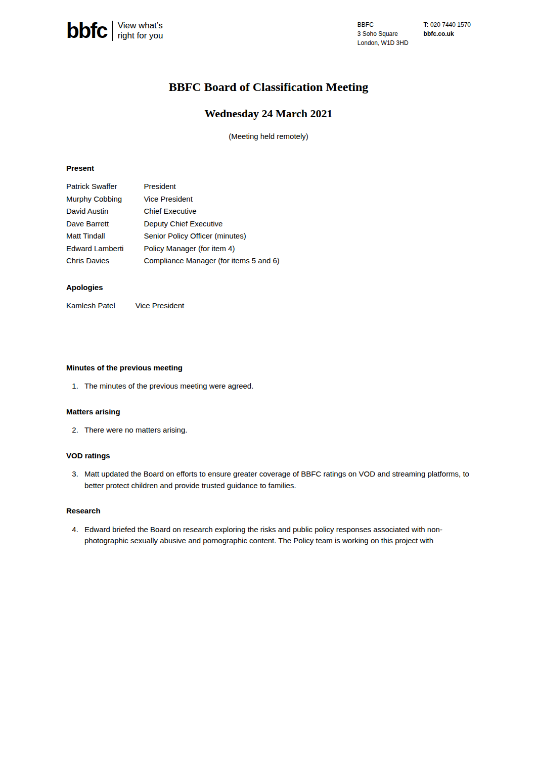bbfc View what’s
right for you
BBFC
3 Soho Square
London, W1D 3HD
T: 020 7440 1570
bbfc.co.uk
BBFC Board of Classification Meeting
Wednesday 24 March 2021
(Meeting held remotely)
Present
| Patrick Swaffer | President |
| Murphy Cobbing | Vice President |
| David Austin | Chief Executive |
| Dave Barrett | Deputy Chief Executive |
| Matt Tindall | Senior Policy Officer (minutes) |
| Edward Lamberti | Policy Manager (for item 4) |
| Chris Davies | Compliance Manager (for items 5 and 6) |
Apologies
| Kamlesh Patel | Vice President |
Minutes of the previous meeting
The minutes of the previous meeting were agreed.
Matters arising
There were no matters arising.
VOD ratings
Matt updated the Board on efforts to ensure greater coverage of BBFC ratings on VOD and streaming platforms, to better protect children and provide trusted guidance to families.
Research
Edward briefed the Board on research exploring the risks and public policy responses associated with non-photographic sexually abusive and pornographic content. The Policy team is working on this project with